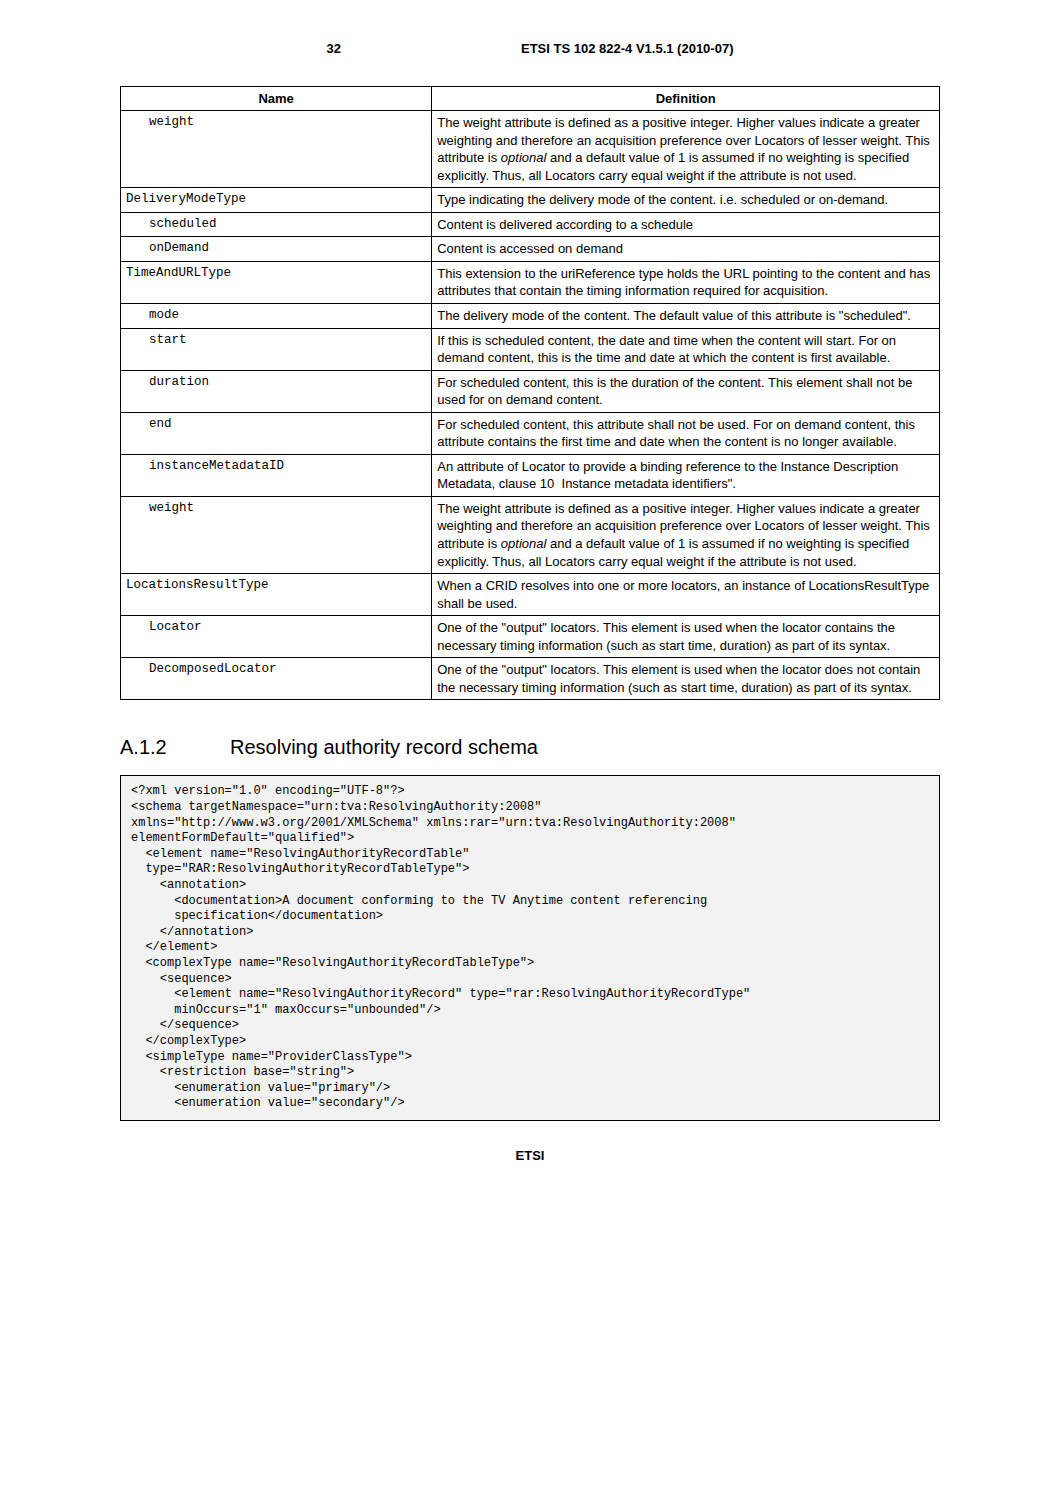32 ETSI TS 102 822-4 V1.5.1 (2010-07)
| Name | Definition |
| --- | --- |
| weight | The weight attribute is defined as a positive integer. Higher values indicate a greater weighting and therefore an acquisition preference over Locators of lesser weight. This attribute is optional and a default value of 1 is assumed if no weighting is specified explicitly. Thus, all Locators carry equal weight if the attribute is not used. |
| DeliveryModeType | Type indicating the delivery mode of the content. i.e. scheduled or on-demand. |
| scheduled | Content is delivered according to a schedule |
| onDemand | Content is accessed on demand |
| TimeAndURLType | This extension to the uriReference type holds the URL pointing to the content and has attributes that contain the timing information required for acquisition. |
| mode | The delivery mode of the content. The default value of this attribute is "scheduled". |
| start | If this is scheduled content, the date and time when the content will start. For on demand content, this is the time and date at which the content is first available. |
| duration | For scheduled content, this is the duration of the content. This element shall not be used for on demand content. |
| end | For scheduled content, this attribute shall not be used. For on demand content, this attribute contains the first time and date when the content is no longer available. |
| instanceMetadataID | An attribute of Locator to provide a binding reference to the Instance Description Metadata, clause 10 Instance metadata identifiers". |
| weight | The weight attribute is defined as a positive integer. Higher values indicate a greater weighting and therefore an acquisition preference over Locators of lesser weight. This attribute is optional and a default value of 1 is assumed if no weighting is specified explicitly. Thus, all Locators carry equal weight if the attribute is not used. |
| LocationsResultType | When a CRID resolves into one or more locators, an instance of LocationsResultType shall be used. |
| Locator | One of the "output" locators. This element is used when the locator contains the necessary timing information (such as start time, duration) as part of its syntax. |
| DecomposedLocator | One of the "output" locators. This element is used when the locator does not contain the necessary timing information (such as start time, duration) as part of its syntax. |
A.1.2 Resolving authority record schema
<?xml version="1.0" encoding="UTF-8"?>
<schema targetNamespace="urn:tva:ResolvingAuthority:2008"
xmlns="http://www.w3.org/2001/XMLSchema" xmlns:rar="urn:tva:ResolvingAuthority:2008"
elementFormDefault="qualified">
  <element name="ResolvingAuthorityRecordTable"
  type="RAR:ResolvingAuthorityRecordTableType">
    <annotation>
      <documentation>A document conforming to the TV Anytime content referencing
      specification</documentation>
    </annotation>
  </element>
  <complexType name="ResolvingAuthorityRecordTableType">
    <sequence>
      <element name="ResolvingAuthorityRecord" type="rar:ResolvingAuthorityRecordType"
      minOccurs="1" maxOccurs="unbounded"/>
    </sequence>
  </complexType>
  <simpleType name="ProviderClassType">
    <restriction base="string">
      <enumeration value="primary"/>
      <enumeration value="secondary"/>
ETSI